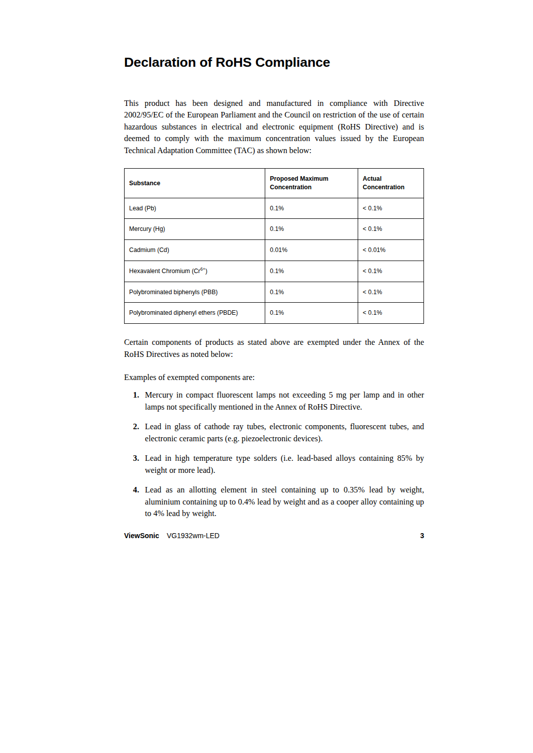Declaration of RoHS Compliance
This product has been designed and manufactured in compliance with Directive 2002/95/EC of the European Parliament and the Council on restriction of the use of certain hazardous substances in electrical and electronic equipment (RoHS Directive) and is deemed to comply with the maximum concentration values issued by the European Technical Adaptation Committee (TAC) as shown below:
| Substance | Proposed Maximum Concentration | Actual Concentration |
| --- | --- | --- |
| Lead (Pb) | 0.1% | < 0.1% |
| Mercury (Hg) | 0.1% | < 0.1% |
| Cadmium (Cd) | 0.01% | < 0.01% |
| Hexavalent Chromium (Cr 6+ ) | 0.1% | < 0.1% |
| Polybrominated biphenyls (PBB) | 0.1% | < 0.1% |
| Polybrominated diphenyl ethers (PBDE) | 0.1% | < 0.1% |
Certain components of products as stated above are exempted under the Annex of the RoHS Directives as noted below:
Examples of exempted components are:
Mercury in compact fluorescent lamps not exceeding 5 mg per lamp and in other lamps not specifically mentioned in the Annex of RoHS Directive.
Lead in glass of cathode ray tubes, electronic components, fluorescent tubes, and electronic ceramic parts (e.g. piezoelectronic devices).
Lead in high temperature type solders (i.e. lead-based alloys containing 85% by weight or more lead).
Lead as an allotting element in steel containing up to 0.35% lead by weight, aluminium containing up to 0.4% lead by weight and as a cooper alloy containing up to 4% lead by weight.
ViewSonic VG1932wm-LED
3